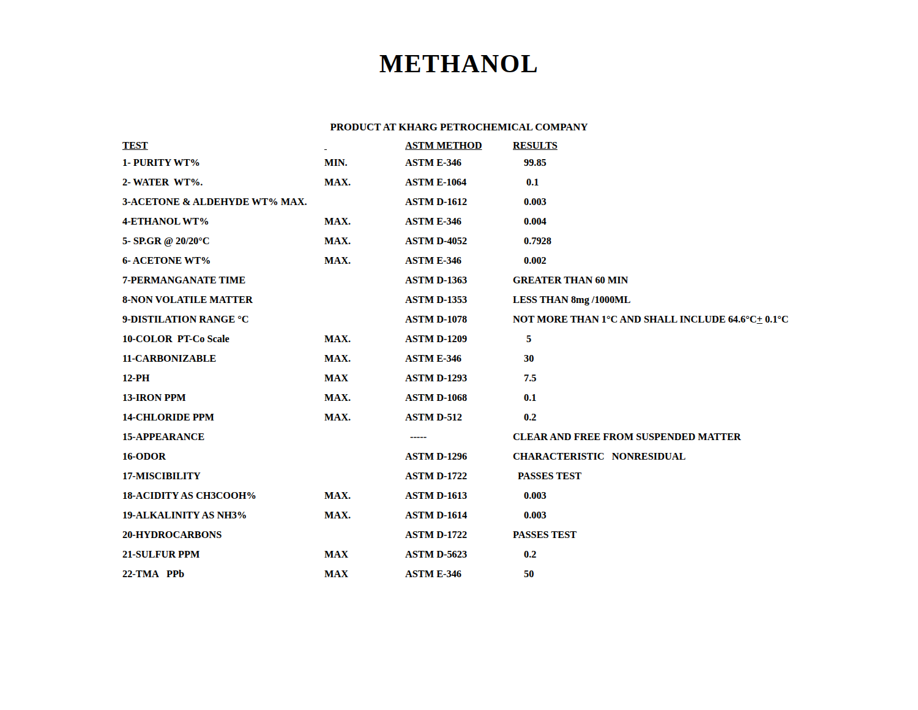METHANOL
PRODUCT AT KHARG PETROCHEMICAL COMPANY
| TEST | | ASTM METHOD | RESULTS |
| --- | --- | --- | --- |
| 1- PURITY WT% | MIN. | ASTM E-346 | 99.85 |
| 2- WATER WT%. | MAX. | ASTM E-1064 | 0.1 |
| 3-ACETONE & ALDEHYDE WT% MAX. | | ASTM D-1612 | 0.003 |
| 4-ETHANOL WT% | MAX. | ASTM E-346 | 0.004 |
| 5- SP.GR @ 20/20°C | MAX. | ASTM D-4052 | 0.7928 |
| 6- ACETONE WT% | MAX. | ASTM E-346 | 0.002 |
| 7-PERMANGANATE TIME | | ASTM D-1363 | GREATER THAN 60 MIN |
| 8-NON VOLATILE MATTER | | ASTM D-1353 | LESS THAN 8mg /1000ML |
| 9-DISTILATION RANGE °C | | ASTM D-1078 | NOT MORE THAN 1°C AND SHALL INCLUDE 64.6°C + 0.1°C |
| 10-COLOR PT-Co Scale | MAX. | ASTM D-1209 | 5 |
| 11-CARBONIZABLE | MAX. | ASTM E-346 | 30 |
| 12-PH | MAX | ASTM D-1293 | 7.5 |
| 13-IRON PPM | MAX. | ASTM D-1068 | 0.1 |
| 14-CHLORIDE PPM | MAX. | ASTM D-512 | 0.2 |
| 15-APPEARANCE | | ----- | CLEAR AND FREE FROM SUSPENDED MATTER |
| 16-ODOR | | ASTM D-1296 | CHARACTERISTIC NONRESIDUAL |
| 17-MISCIBILITY | | ASTM D-1722 | PASSES TEST |
| 18-ACIDITY AS CH3COOH% | MAX. | ASTM D-1613 | 0.003 |
| 19-ALKALINITY AS NH3% | MAX. | ASTM D-1614 | 0.003 |
| 20-HYDROCARBONS | | ASTM D-1722 | PASSES TEST |
| 21-SULFUR PPM | MAX | ASTM D-5623 | 0.2 |
| 22-TMA PPb | MAX | ASTM E-346 | 50 |